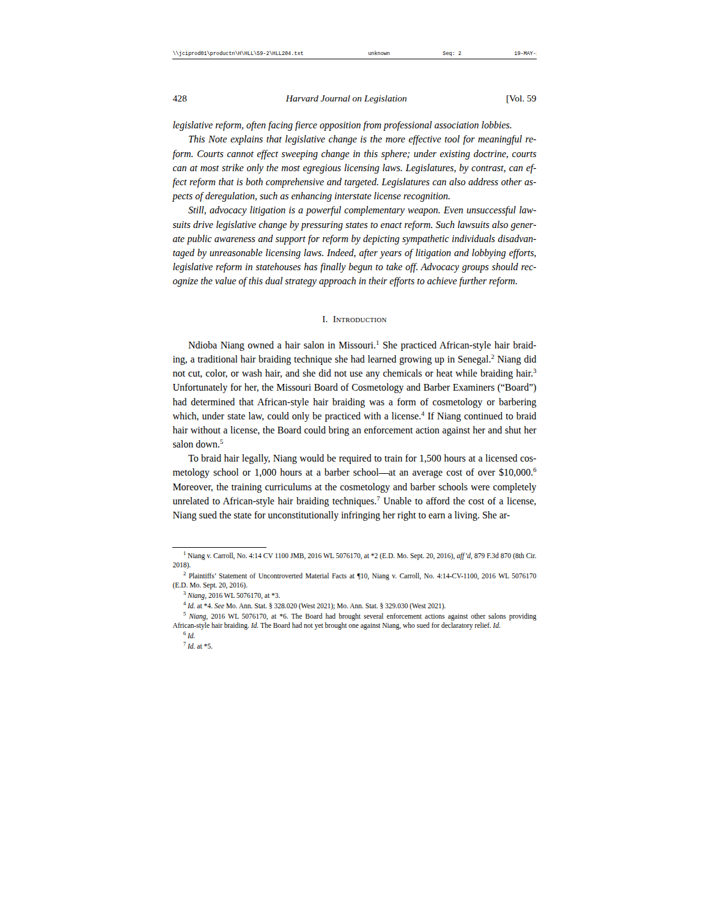\\jciprod01\productn\H\HLL\59-2\HLL204.txt unknown Seq: 2 19-MAY-22 9:42
428 Harvard Journal on Legislation [Vol. 59
legislative reform, often facing fierce opposition from professional association lobbies.
This Note explains that legislative change is the more effective tool for meaningful reform. Courts cannot effect sweeping change in this sphere; under existing doctrine, courts can at most strike only the most egregious licensing laws. Legislatures, by contrast, can effect reform that is both comprehensive and targeted. Legislatures can also address other aspects of deregulation, such as enhancing interstate license recognition.
Still, advocacy litigation is a powerful complementary weapon. Even unsuccessful lawsuits drive legislative change by pressuring states to enact reform. Such lawsuits also generate public awareness and support for reform by depicting sympathetic individuals disadvantaged by unreasonable licensing laws. Indeed, after years of litigation and lobbying efforts, legislative reform in statehouses has finally begun to take off. Advocacy groups should recognize the value of this dual strategy approach in their efforts to achieve further reform.
I. Introduction
Ndioba Niang owned a hair salon in Missouri.1 She practiced African-style hair braiding, a traditional hair braiding technique she had learned growing up in Senegal.2 Niang did not cut, color, or wash hair, and she did not use any chemicals or heat while braiding hair.3 Unfortunately for her, the Missouri Board of Cosmetology and Barber Examiners (“Board”) had determined that African-style hair braiding was a form of cosmetology or barbering which, under state law, could only be practiced with a license.4 If Niang continued to braid hair without a license, the Board could bring an enforcement action against her and shut her salon down.5
To braid hair legally, Niang would be required to train for 1,500 hours at a licensed cosmetology school or 1,000 hours at a barber school—at an average cost of over $10,000.6 Moreover, the training curriculums at the cosmetology and barber schools were completely unrelated to African-style hair braiding techniques.7 Unable to afford the cost of a license, Niang sued the state for unconstitutionally infringing her right to earn a living. She ar-
1 Niang v. Carroll, No. 4:14 CV 1100 JMB, 2016 WL 5076170, at *2 (E.D. Mo. Sept. 20, 2016), aff’d, 879 F.3d 870 (8th Cir. 2018).
2 Plaintiffs’ Statement of Uncontroverted Material Facts at ¶10, Niang v. Carroll, No. 4:14-CV-1100, 2016 WL 5076170 (E.D. Mo. Sept. 20, 2016).
3 Niang, 2016 WL 5076170, at *3.
4 Id. at *4. See Mo. Ann. Stat. § 328.020 (West 2021); Mo. Ann. Stat. § 329.030 (West 2021).
5 Niang, 2016 WL 5076170, at *6. The Board had brought several enforcement actions against other salons providing African-style hair braiding. Id. The Board had not yet brought one against Niang, who sued for declaratory relief. Id.
6 Id.
7 Id. at *5.